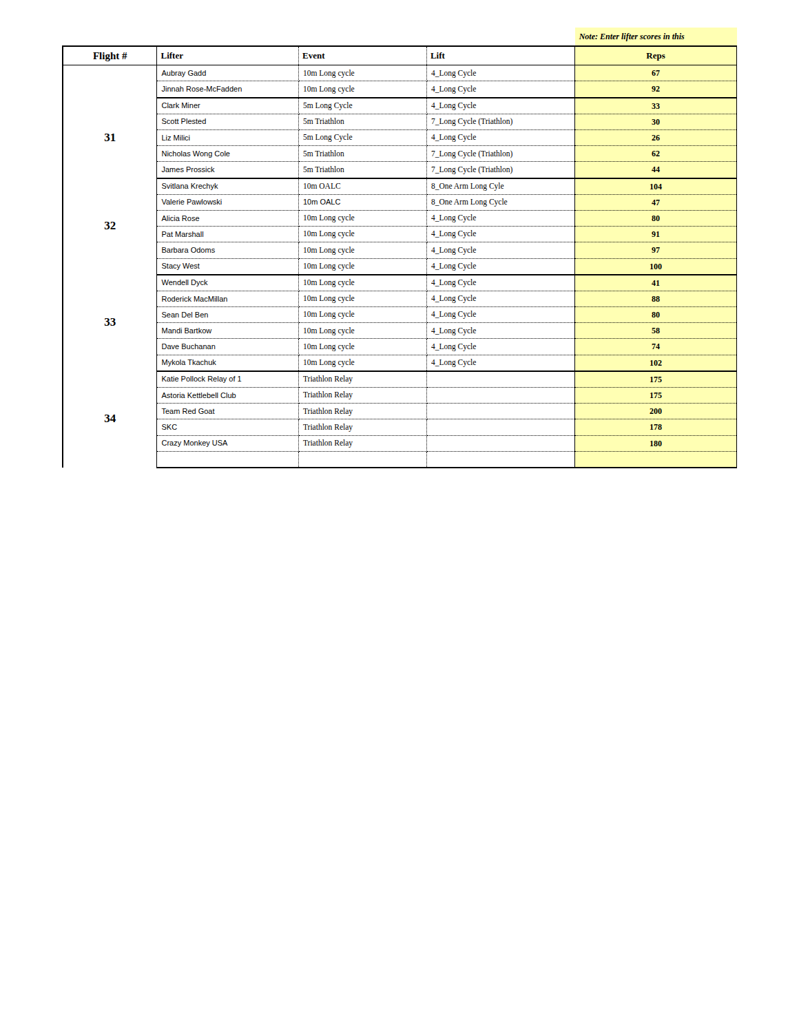| | | | | Note: Enter lifter scores in this |
| Flight # | Lifter | Event | Lift | Reps |
| | Aubray Gadd | 10m Long cycle | 4_Long Cycle | 67 |
| Jinnah Rose-McFadden | 10m Long cycle | 4_Long Cycle | 92 |
| 31 | Clark Miner | 5m Long Cycle | 4_Long Cycle | 33 |
| Scott Plested | 5m Triathlon | 7_Long Cycle (Triathlon) | 30 |
| Liz Milici | 5m Long Cycle | 4_Long Cycle | 26 |
| Nicholas Wong Cole | 5m Triathlon | 7_Long Cycle (Triathlon) | 62 |
| James Prossick | 5m Triathlon | 7_Long Cycle (Triathlon) | 44 |
| 32 | Svitlana Krechyk | 10m OALC | 8_One Arm Long Cyle | 104 |
| Valerie Pawlowski | 10m OALC | 8_One Arm Long Cycle | 47 |
| Alicia Rose | 10m Long cycle | 4_Long Cycle | 80 |
| Pat Marshall | 10m Long cycle | 4_Long Cycle | 91 |
| Barbara Odoms | 10m Long cycle | 4_Long Cycle | 97 |
| Stacy West | 10m Long cycle | 4_Long Cycle | 100 |
| 33 | Wendell Dyck | 10m Long cycle | 4_Long Cycle | 41 |
| Roderick MacMillan | 10m Long cycle | 4_Long Cycle | 88 |
| Sean Del Ben | 10m Long cycle | 4_Long Cycle | 80 |
| Mandi Bartkow | 10m Long cycle | 4_Long Cycle | 58 |
| Dave Buchanan | 10m Long cycle | 4_Long Cycle | 74 |
| Mykola Tkachuk | 10m Long cycle | 4_Long Cycle | 102 |
| 34 | Katie Pollock Relay of 1 | Triathlon Relay | | 175 |
| Astoria Kettlebell Club | Triathlon Relay | | 175 |
| Team Red Goat | Triathlon Relay | | 200 |
| SKC | Triathlon Relay | | 178 |
| Crazy Monkey USA | Triathlon Relay | | 180 |